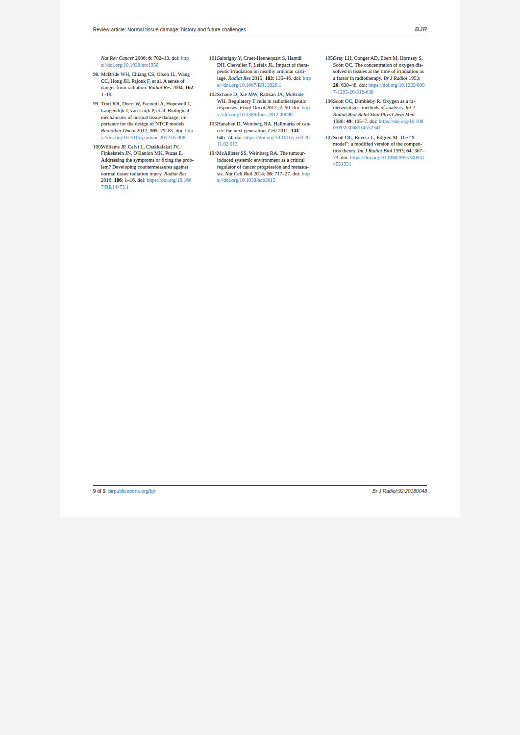Review article: Normal tissue damage: history and future challenges
BJR
Nat Rev Cancer 2006; 6: 702–13. doi: https://doi.org/10.1038/nrc1950
98. McBride WH, Chiang CS, Olson JL, Wang CC, Hong JH, Pajonk F, et al. A sense of danger from radiation. Radiat Res 2004; 162: 1–19.
99. Trott KR, Doerr W, Facoetti A, Hopewell J, Langendijk J, van Luijk P, et al. Biological mechanisms of normal tissue damage: importance for the design of NTCP models. Radiother Oncol 2012; 105: 79–85. doi: https://doi.org/10.1016/j.radonc.2012.05.008
100. Williams JP, Calvi L, Chakkalakal JV, Finkelstein JN, O'Banion MK, Puzas E. Addressing the symptoms or fixing the problem? Developing countermeasures against normal tissue radiation injury. Radiat Res 2016; 186: 1–16. doi: https://doi.org/10.1667/RR14473.1
101. Saintigny Y, Cruet-Hennequart S, Hamdi DH, Chevalier F, Lefaix JL. Impact of therapeutic irradiation on healthy articular cartilage. Radiat Res 2015; 183: 135–46. doi: https://doi.org/10.1667/RR13928.1
102. Schaue D, Xie MW, Ratikan JA, McBride WH. Regulatory T cells in radiotherapeutic responses. Front Oncol 2012; 2: 90. doi: https://doi.org/10.3389/fonc.2012.00090
103. Hanahan D, Weinberg RA. Hallmarks of cancer: the next generation. Cell 2011; 144: 646–74. doi: https://doi.org/10.1016/j.cell.2011.02.013
104. McAllister SS, Weinberg RA. The tumour-induced systemic environment as a critical regulator of cancer progression and metastasis. Nat Cell Biol 2014; 16: 717–27. doi: https://doi.org/10.1038/ncb3015
105. Gray LH, Conger AD, Ebert M, Hornsey S, Scott OC. The concentration of oxygen dissolved in tissues at the time of irradiation as a factor in radiotherapy. Br J Radiol 1953; 26: 638–48. doi: https://doi.org/10.1259/0007-1285-26-312-638
106. Scott OC, Dimbleby R. Oxygen as a radiosensitizer: methods of analysis. Int J Radiat Biol Relat Stud Phys Chem Med 1986; 49: 165–7. doi: https://doi.org/10.1080/09553008514552341
107. Scott OC, Révész L, Edgren M. The "X model": a modified version of the competition theory. Int J Radiat Biol 1993; 64: 367–73. doi: https://doi.org/10.1080/09553009314551551
9 of 9 birpublications.org/bjr
Br J Radiol;92:20180048